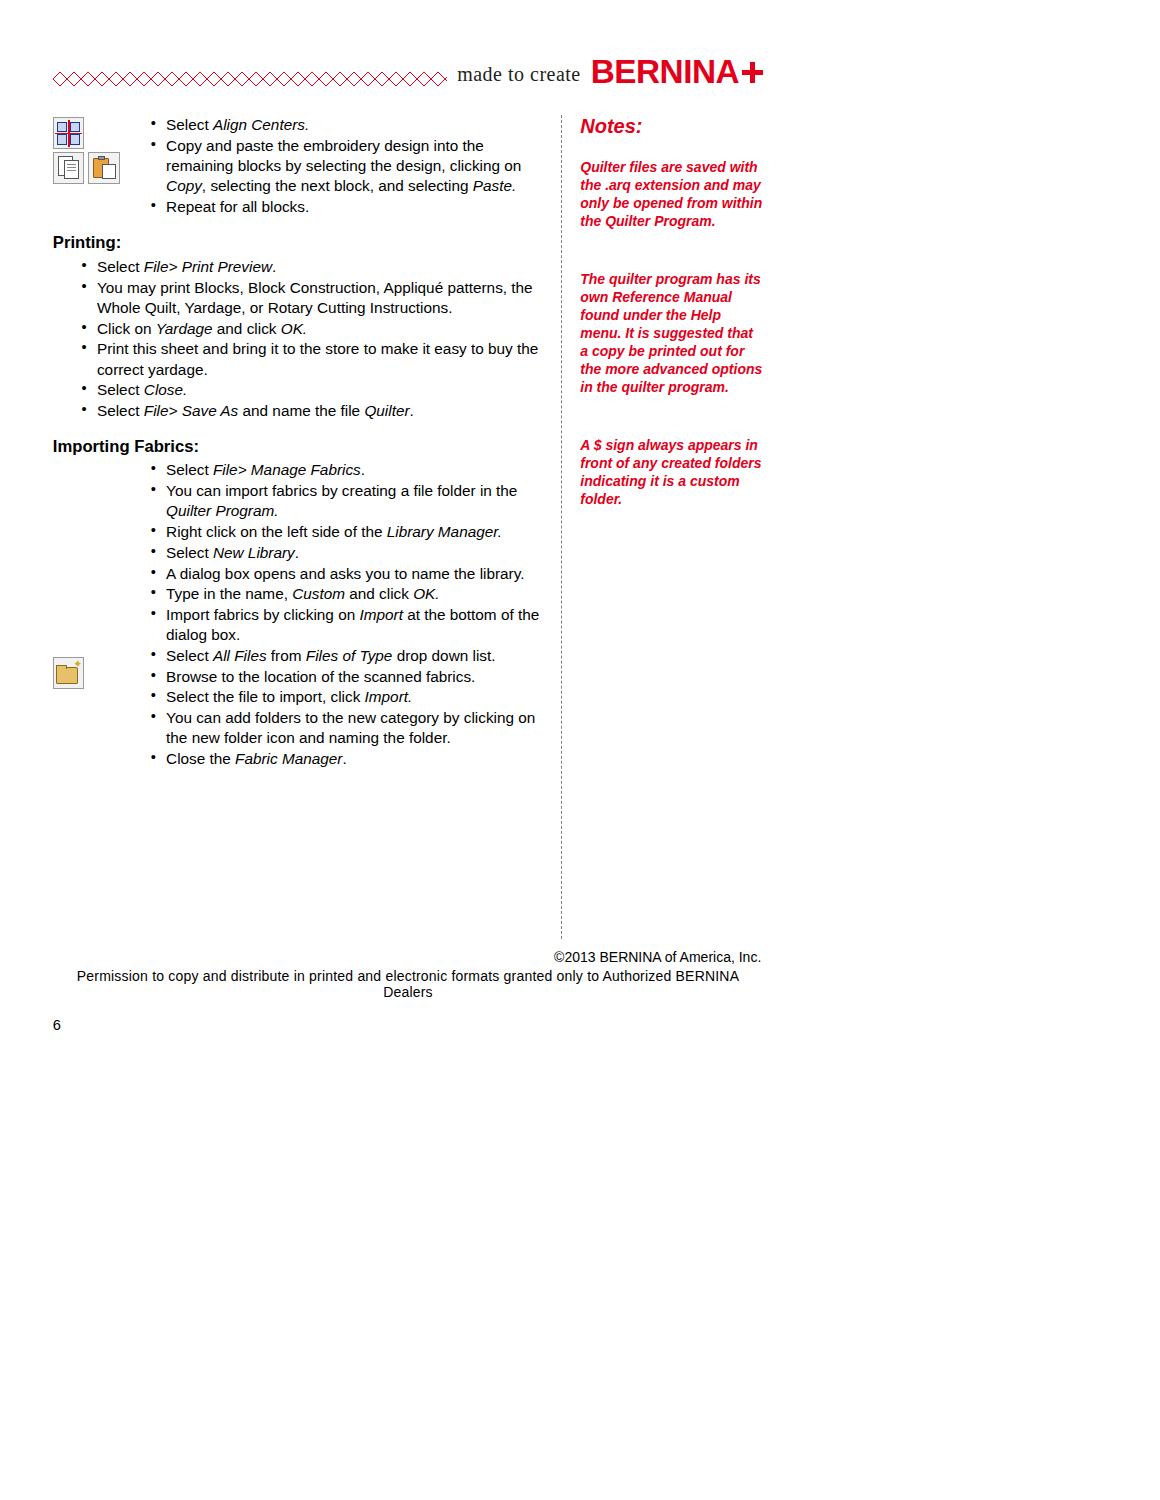made to create BERNINA
Select Align Centers.
Copy and paste the embroidery design into the remaining blocks by selecting the design, clicking on Copy, selecting the next block, and selecting Paste.
Repeat for all blocks.
Printing:
Select File> Print Preview.
You may print Blocks, Block Construction, Appliqué patterns, the Whole Quilt, Yardage, or Rotary Cutting Instructions.
Click on Yardage and click OK.
Print this sheet and bring it to the store to make it easy to buy the correct yardage.
Select Close.
Select File> Save As and name the file Quilter.
Importing Fabrics:
✦
Select File> Manage Fabrics.
You can import fabrics by creating a file folder in the Quilter Program.
Right click on the left side of the Library Manager.
Select New Library.
A dialog box opens and asks you to name the library.
Type in the name, Custom and click OK.
Import fabrics by clicking on Import at the bottom of the dialog box.
Select All Files from Files of Type drop down list.
Browse to the location of the scanned fabrics.
Select the file to import, click Import.
You can add folders to the new category by clicking on the new folder icon and naming the folder.
Close the Fabric Manager.
Notes:
Quilter files are saved with the .arq extension and may only be opened from within the Quilter Program.
The quilter program has its own Reference Manual found under the Help menu. It is suggested that a copy be printed out for the more advanced options in the quilter program.
A $ sign always appears in front of any created folders indicating it is a custom folder.
©2013 BERNINA of America, Inc.
Permission to copy and distribute in printed and electronic formats granted only to Authorized BERNINA Dealers
6